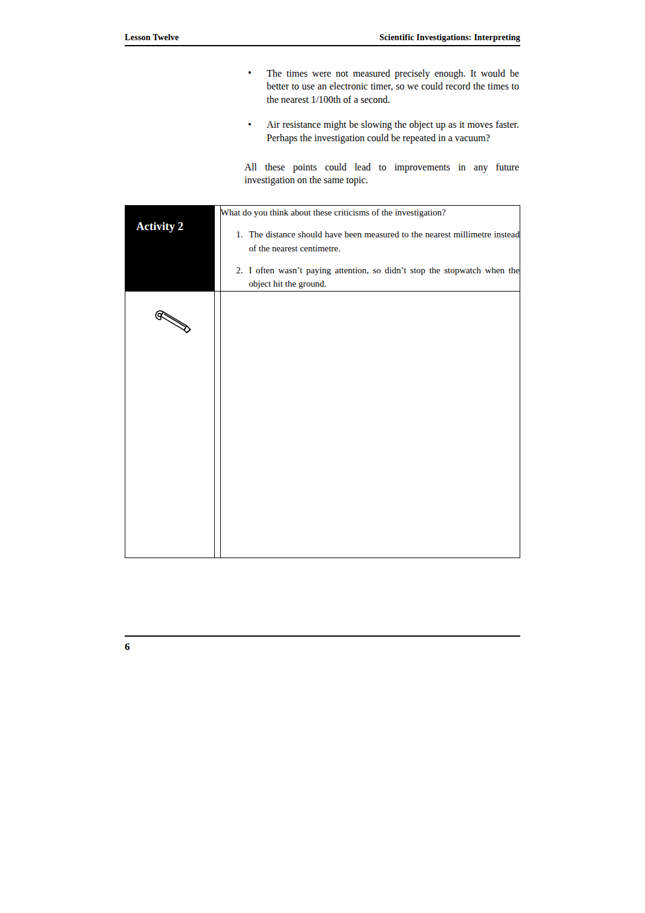Lesson Twelve
Scientific Investigations: Interpreting
The times were not measured precisely enough. It would be better to use an electronic timer, so we could record the times to the nearest 1/100th of a second.
Air resistance might be slowing the object up as it moves faster. Perhaps the investigation could be repeated in a vacuum?
All these points could lead to improvements in any future investigation on the same topic.
| Activity 2 | What do you think about these criticisms of the investigation? The distance should have been measured to the nearest millimetre instead of the nearest centimetre. I often wasn’t paying attention, so didn’t stop the stopwatch when the object hit the ground. |
6